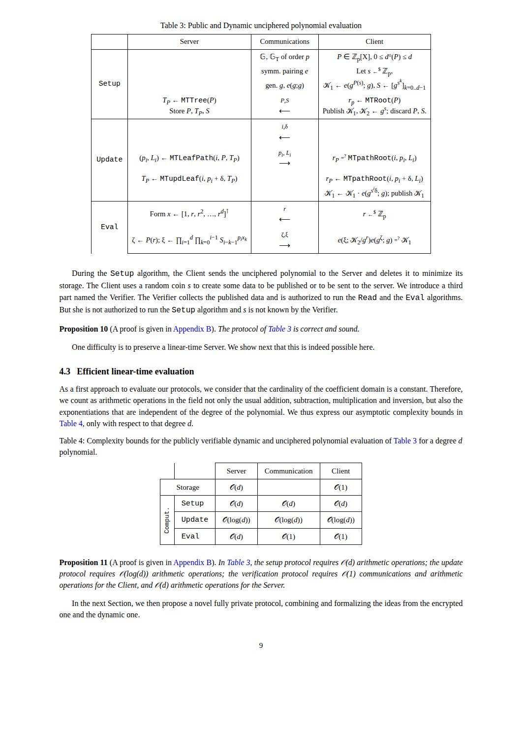Table 3: Public and Dynamic unciphered polynomial evaluation
| | Server | Communications | Client |
| --- | --- | --- | --- |
| Setup | | 𝔾, 𝔾 T of order p | P ∈ ℤ p [X], 0 ≤ d °( P ) ≤ d |
| | symm. pairing e | Let s ← $ ℤ p , |
| | gen. g , e ( g ; g ) | 𝒦 1 ← e ( g P ( s ) ; g ), S ← [ g s k ] k =0.. d −1 |
| T P ← MTTree ( P ) Store P , T P , S | P , S ⟵ | r p ← MTRoot ( P ) Publish 𝒦 1 , 𝒦 2 ← g s ; discard P , S . |
| Update | | i ,δ ⟵ | |
| ( p i , L i ) ← MTLeafPath ( i , P , T P ) | p i , L i ⟶ | r P = ? MTpathRoot ( i , p i , L i ) |
| T P ← MTupdLeaf ( i , p i + δ, T P ) | | r P ← MTpathRoot ( i , p i + δ, L i ) |
| | | 𝒦 1 ← 𝒦 1 · e ( g s i δ ; g ); publish 𝒦 1 |
| Eval | Form x ← [1, r , r 2 , …, r d ] ⊺ | r ⟵ | r ← $ ℤ p |
| ζ ← P ( r ); ξ ← ∏ i =1 d ∏ k =0 i −1 S i − k −1 p i x k | ζ,ξ ⟶ | e (ξ; 𝒦 2 / g r ) e ( g ζ ; g ) = ? 𝒦 1 |
During the Setup algorithm, the Client sends the unciphered polynomial to the Server and deletes it to minimize its storage. The Client uses a random coin s to create some data to be published or to be sent to the server. We introduce a third part named the Verifier. The Verifier collects the published data and is authorized to run the Read and the Eval algorithms. But she is not authorized to run the Setup algorithm and s is not known by the Verifier.
Proposition 10 (A proof is given in Appendix B). The protocol of Table 3 is correct and sound.
One difficulty is to preserve a linear-time Server. We show next that this is indeed possible here.
4.3 Efficient linear-time evaluation
As a first approach to evaluate our protocols, we consider that the cardinality of the coefficient domain is a constant. Therefore, we count as arithmetic operations in the field not only the usual addition, subtraction, multiplication and inversion, but also the exponentiations that are independent of the degree of the polynomial. We thus express our asymptotic complexity bounds in Table 4, only with respect to that degree d.
Table 4: Complexity bounds for the publicly verifiable dynamic and unciphered polynomial evaluation of Table 3 for a degree d polynomial.
| | | Server | Communication | Client |
| Storage | 𝒪( d ) | | 𝒪(1) |
| Comput. | Setup | 𝒪( d ) | 𝒪( d ) | 𝒪( d ) |
| Update | 𝒪(log( d )) | 𝒪(log( d )) | 𝒪(log( d )) |
| Eval | 𝒪( d ) | 𝒪(1) | 𝒪(1) |
Proposition 11 (A proof is given in Appendix B). In Table 3, the setup protocol requires 𝒪(d) arithmetic operations; the update protocol requires 𝒪(log(d)) arithmetic operations; the verification protocol requires 𝒪(1) communications and arithmetic operations for the Client, and 𝒪(d) arithmetic operations for the Server.
In the next Section, we then propose a novel fully private protocol, combining and formalizing the ideas from the encrypted one and the dynamic one.
9